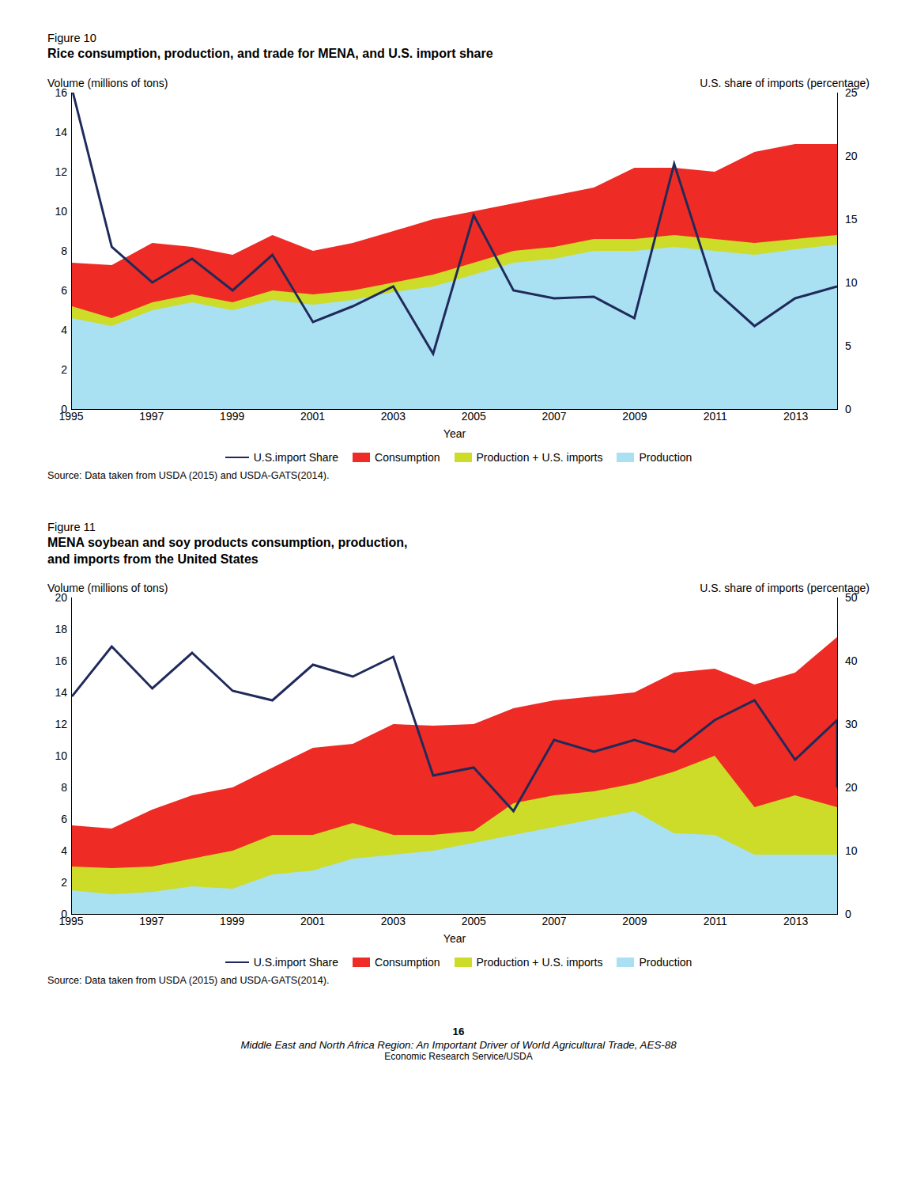Figure 10
Rice consumption, production, and trade for MENA, and U.S. import share
Volume (millions of tons) U.S. share of imports (percentage)
16
14
12
10
8
6
4
2
0
25
20
15
10
5
0
1995 1997 1999 2001 2003 2005 2007 2009 2011 2013
Year
U.S.import Share
Consumption
Production + U.S. imports
Production
Source: Data taken from USDA (2015) and USDA-GATS(2014).
Figure 11
MENA soybean and soy products consumption, production,
and imports from the United States
Volume (millions of tons) U.S. share of imports (percentage)
20
18
16
14
12
10
8
6
4
2
0
50
40
30
20
10
0
1995 1997 1999 2001 2003 2005 2007 2009 2011 2013
Year
U.S.import Share
Consumption
Production + U.S. imports
Production
Source: Data taken from USDA (2015) and USDA-GATS(2014).
16
Middle East and North Africa Region: An Important Driver of World Agricultural Trade, AES-88
Economic Research Service/USDA